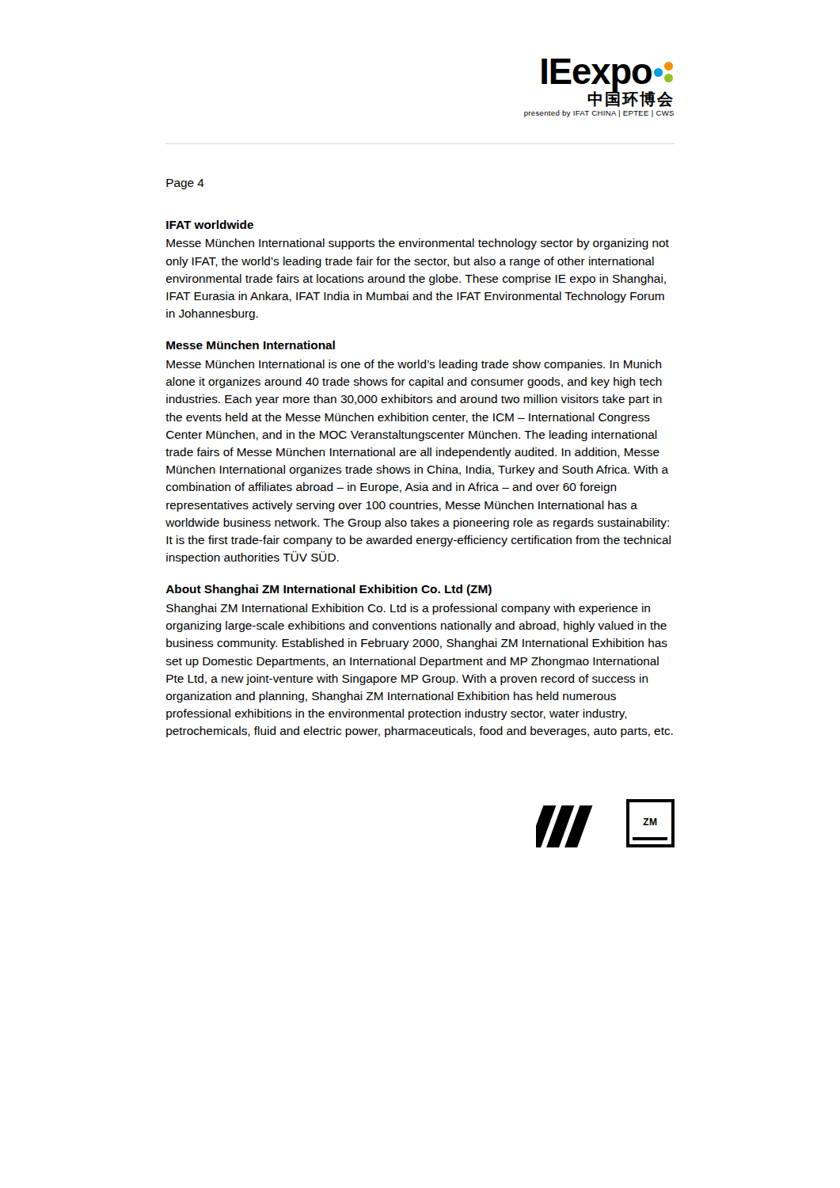IEexpo
中国环博会
presented by IFAT CHINA | EPTEE | CWS
Page 4
IFAT worldwide
Messe München International supports the environmental technology sector by organizing not only IFAT, the world’s leading trade fair for the sector, but also a range of other international environmental trade fairs at locations around the globe. These comprise IE expo in Shanghai, IFAT Eurasia in Ankara, IFAT India in Mumbai and the IFAT Environmental Technology Forum in Johannesburg.
Messe München International
Messe München International is one of the world’s leading trade show companies. In Munich alone it organizes around 40 trade shows for capital and consumer goods, and key high tech industries. Each year more than 30,000 exhibitors and around two million visitors take part in the events held at the Messe München exhibition center, the ICM – International Congress Center München, and in the MOC Veranstaltungscenter München. The leading international trade fairs of Messe München International are all independently audited. In addition, Messe München International organizes trade shows in China, India, Turkey and South Africa. With a combination of affiliates abroad – in Europe, Asia and in Africa – and over 60 foreign representatives actively serving over 100 countries, Messe München International has a worldwide business network. The Group also takes a pioneering role as regards sustainability: It is the first trade-fair company to be awarded energy-efficiency certification from the technical inspection authorities TÜV SÜD.
About Shanghai ZM International Exhibition Co. Ltd (ZM)
Shanghai ZM International Exhibition Co. Ltd is a professional company with experience in organizing large-scale exhibitions and conventions nationally and abroad, highly valued in the business community. Established in February 2000, Shanghai ZM International Exhibition has set up Domestic Departments, an International Department and MP Zhongmao International Pte Ltd, a new joint-venture with Singapore MP Group. With a proven record of success in organization and planning, Shanghai ZM International Exhibition has held numerous professional exhibitions in the environmental protection industry sector, water industry, petrochemicals, fluid and electric power, pharmaceuticals, food and beverages, auto parts, etc.